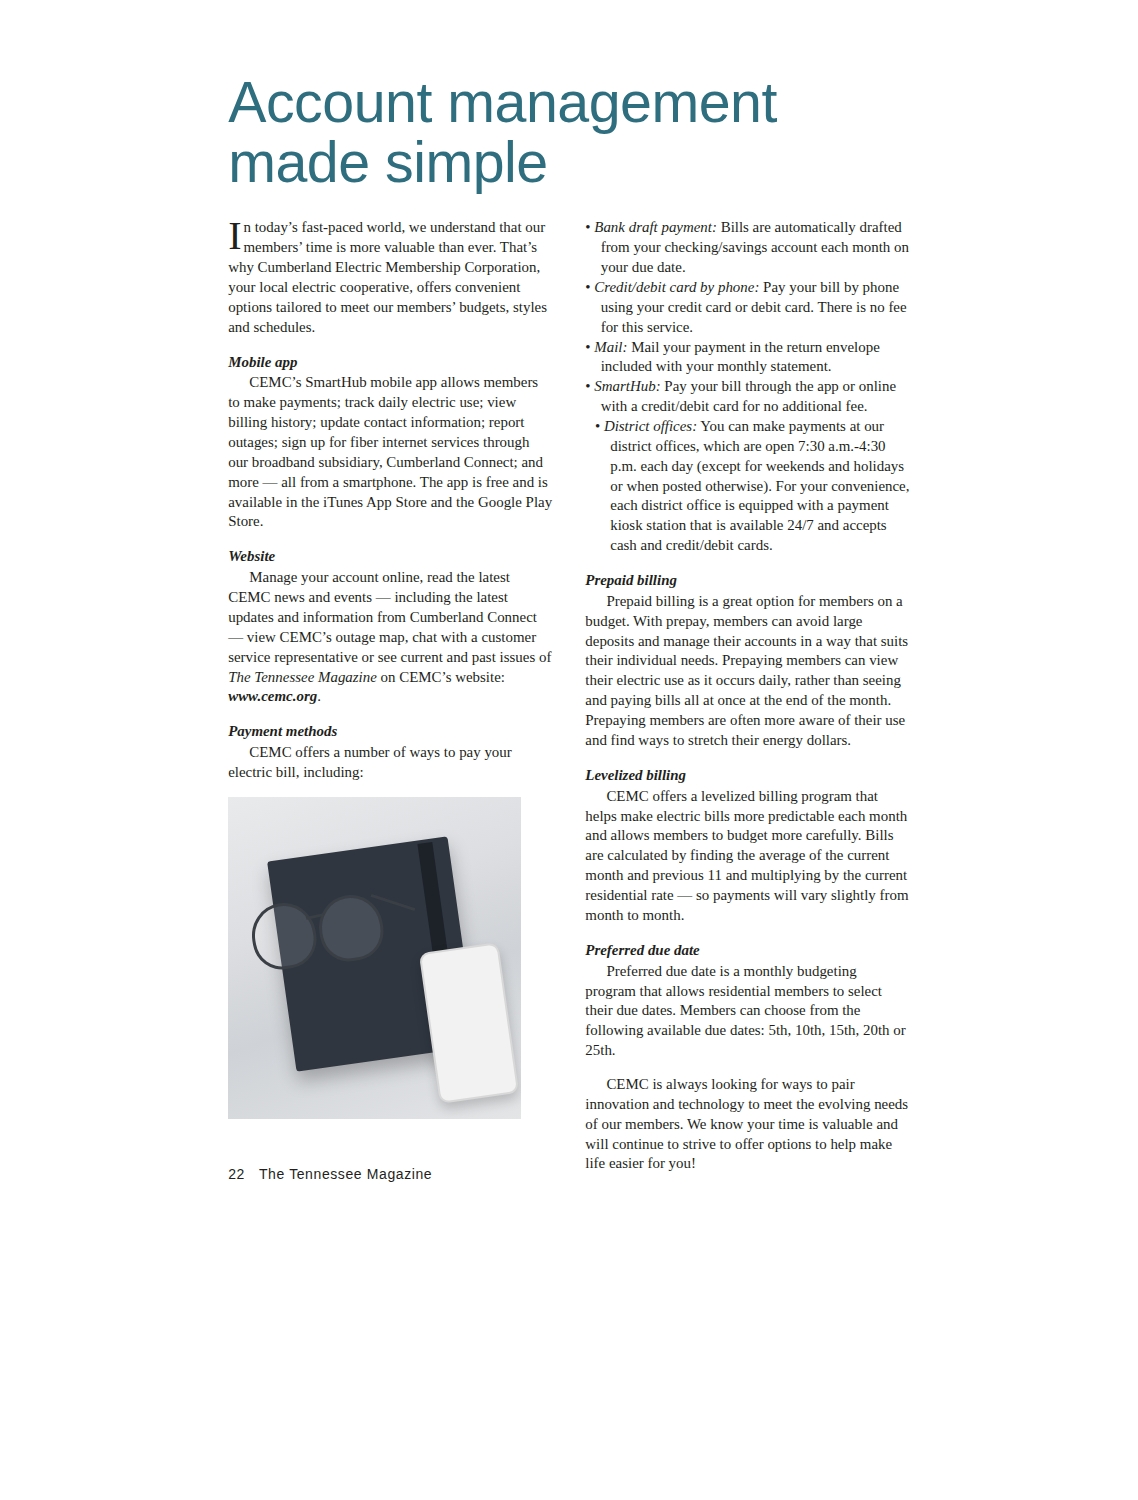Account management made simple
In today’s fast-paced world, we understand that our members’ time is more valuable than ever. That’s why Cumberland Electric Membership Corporation, your local electric cooperative, offers convenient options tailored to meet our members’ budgets, styles and schedules.
Mobile app
CEMC’s SmartHub mobile app allows members to make payments; track daily electric use; view billing history; update contact information; report outages; sign up for fiber internet services through our broadband subsidiary, Cumberland Connect; and more — all from a smartphone. The app is free and is available in the iTunes App Store and the Google Play Store.
Website
Manage your account online, read the latest CEMC news and events — including the latest updates and information from Cumberland Connect — view CEMC’s outage map, chat with a customer service representative or see current and past issues of The Tennessee Magazine on CEMC’s website: www.cemc.org.
Payment methods
CEMC offers a number of ways to pay your electric bill, including:
• Bank draft payment: Bills are automatically drafted from your checking/savings account each month on your due date.
• Credit/debit card by phone: Pay your bill by phone using your credit card or debit card. There is no fee for this service.
• Mail: Mail your payment in the return envelope included with your monthly statement.
• SmartHub: Pay your bill through the app or online with a credit/debit card for no additional fee.
• District offices: You can make payments at our district offices, which are open 7:30 a.m.-4:30 p.m. each day (except for weekends and holidays or when posted otherwise). For your convenience, each district office is equipped with a payment kiosk station that is available 24/7 and accepts cash and credit/debit cards.
Prepaid billing
Prepaid billing is a great option for members on a budget. With prepay, members can avoid large deposits and manage their accounts in a way that suits their individual needs. Prepaying members can view their electric use as it occurs daily, rather than seeing and paying bills all at once at the end of the month. Prepaying members are often more aware of their use and find ways to stretch their energy dollars.
Levelized billing
CEMC offers a levelized billing program that helps make electric bills more predictable each month and allows members to budget more carefully. Bills are calculated by finding the average of the current month and previous 11 and multiplying by the current residential rate — so payments will vary slightly from month to month.
Preferred due date
Preferred due date is a monthly budgeting program that allows residential members to select their due dates. Members can choose from the following available due dates: 5th, 10th, 15th, 20th or 25th.
CEMC is always looking for ways to pair innovation and technology to meet the evolving needs of our members. We know your time is valuable and will continue to strive to offer options to help make life easier for you!
22 The Tennessee Magazine